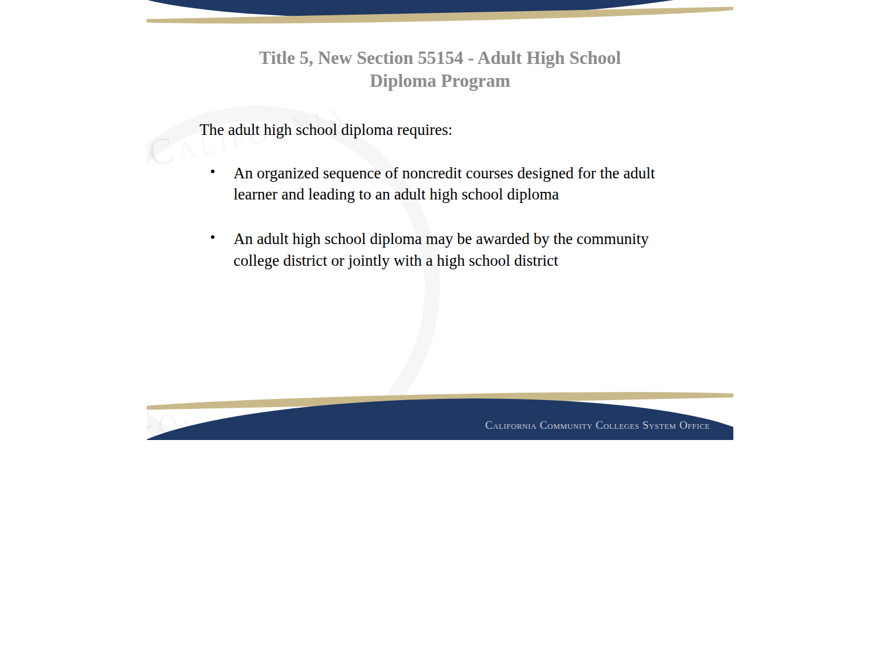California Colleges
Title 5, New Section 55154 - Adult High School
Diploma Program
The adult high school diploma requires:
An organized sequence of noncredit courses designed for the adult learner and leading to an adult high school diploma
An adult high school diploma may be awarded by the community college district or jointly with a high school district
California Community Colleges System Office